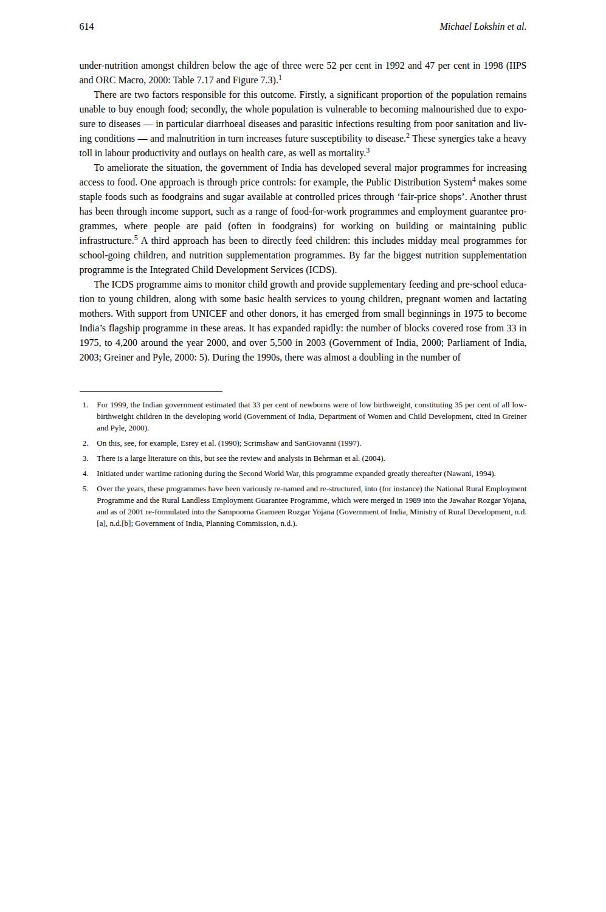614 Michael Lokshin et al.
under-nutrition amongst children below the age of three were 52 per cent in 1992 and 47 per cent in 1998 (IIPS and ORC Macro, 2000: Table 7.17 and Figure 7.3).1
There are two factors responsible for this outcome. Firstly, a significant proportion of the population remains unable to buy enough food; secondly, the whole population is vulnerable to becoming malnourished due to exposure to diseases — in particular diarrhoeal diseases and parasitic infections resulting from poor sanitation and living conditions — and malnutrition in turn increases future susceptibility to disease.2 These synergies take a heavy toll in labour productivity and outlays on health care, as well as mortality.3
To ameliorate the situation, the government of India has developed several major programmes for increasing access to food. One approach is through price controls: for example, the Public Distribution System4 makes some staple foods such as foodgrains and sugar available at controlled prices through ‘fair-price shops’. Another thrust has been through income support, such as a range of food-for-work programmes and employment guarantee programmes, where people are paid (often in foodgrains) for working on building or maintaining public infrastructure.5 A third approach has been to directly feed children: this includes midday meal programmes for school-going children, and nutrition supplementation programmes. By far the biggest nutrition supplementation programme is the Integrated Child Development Services (ICDS).
The ICDS programme aims to monitor child growth and provide supplementary feeding and pre-school education to young children, along with some basic health services to young children, pregnant women and lactating mothers. With support from UNICEF and other donors, it has emerged from small beginnings in 1975 to become India’s flagship programme in these areas. It has expanded rapidly: the number of blocks covered rose from 33 in 1975, to 4,200 around the year 2000, and over 5,500 in 2003 (Government of India, 2000; Parliament of India, 2003; Greiner and Pyle, 2000: 5). During the 1990s, there was almost a doubling in the number of
1. For 1999, the Indian government estimated that 33 per cent of newborns were of low birthweight, constituting 35 per cent of all low-birthweight children in the developing world (Government of India, Department of Women and Child Development, cited in Greiner and Pyle, 2000).
2. On this, see, for example, Esrey et al. (1990); Scrimshaw and SanGiovanni (1997).
3. There is a large literature on this, but see the review and analysis in Behrman et al. (2004).
4. Initiated under wartime rationing during the Second World War, this programme expanded greatly thereafter (Nawani, 1994).
5. Over the years, these programmes have been variously re-named and re-structured, into (for instance) the National Rural Employment Programme and the Rural Landless Employment Guarantee Programme, which were merged in 1989 into the Jawahar Rozgar Yojana, and as of 2001 re-formulated into the Sampoorna Grameen Rozgar Yojana (Government of India, Ministry of Rural Development, n.d.[a], n.d.[b]; Government of India, Planning Commission, n.d.).